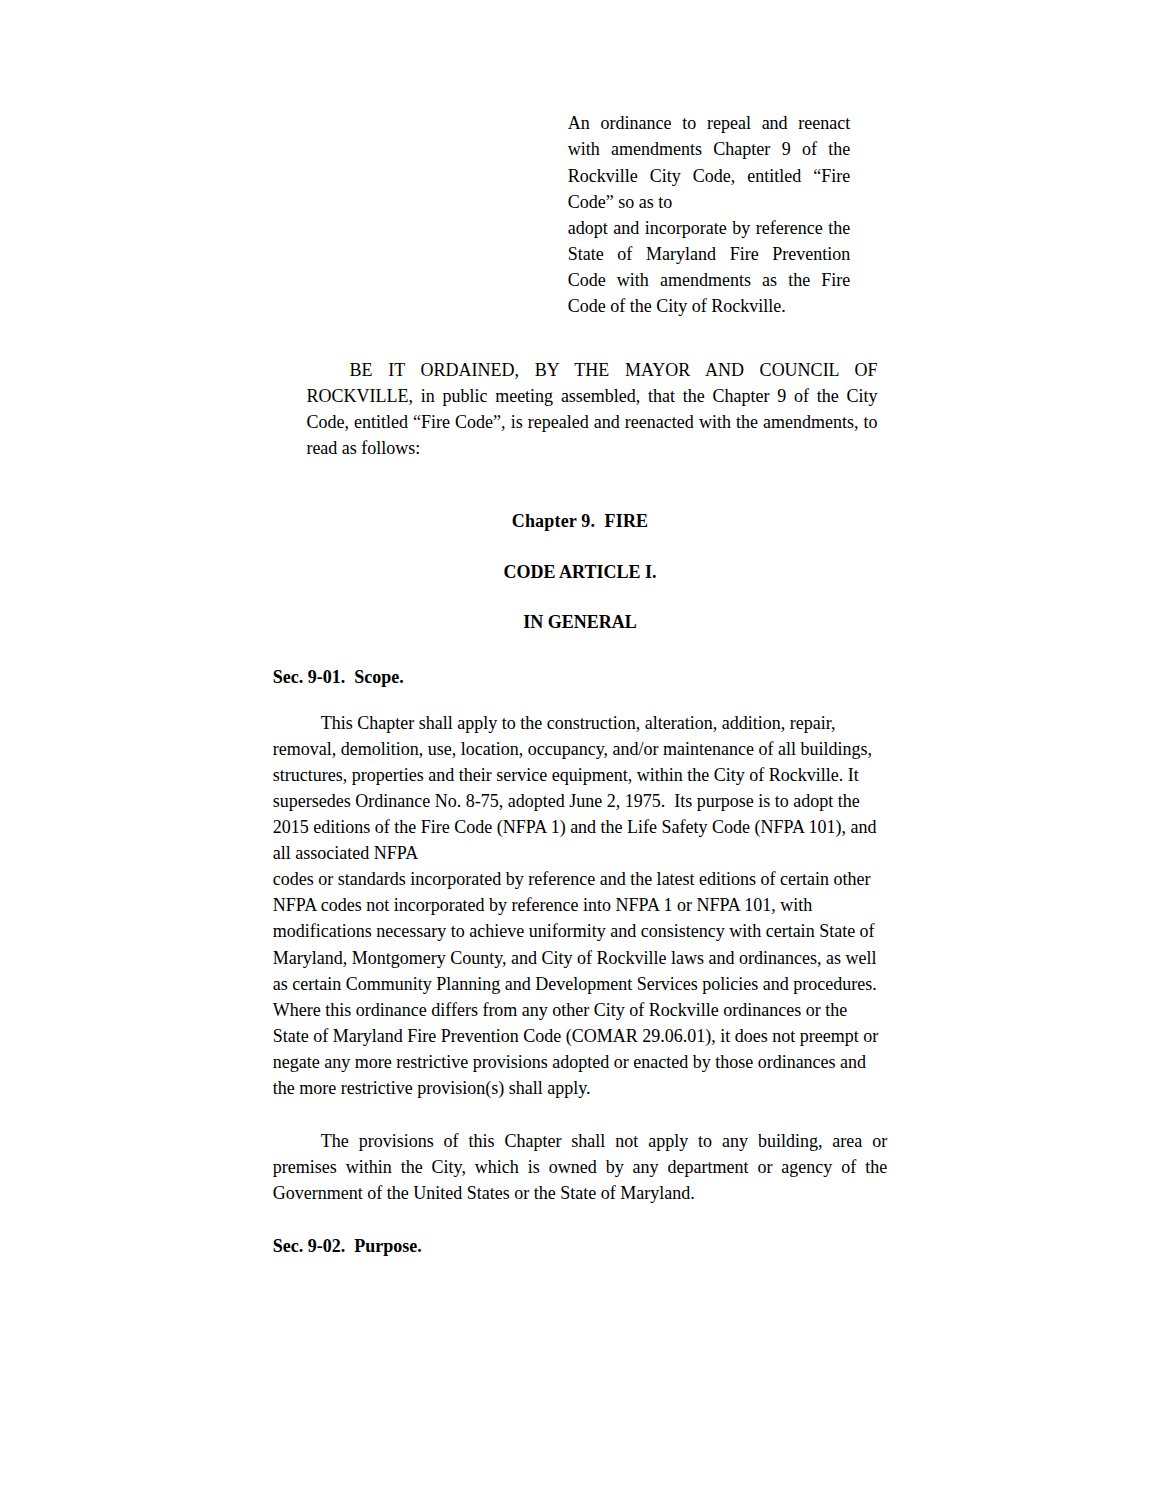An ordinance to repeal and reenact with amendments Chapter 9 of the Rockville City Code, entitled “Fire Code” so as to
adopt and incorporate by reference the State of Maryland Fire Prevention Code with amendments as the Fire Code of the City of Rockville.
BE IT ORDAINED, BY THE MAYOR AND COUNCIL OF ROCKVILLE, in public meeting assembled, that the Chapter 9 of the City Code, entitled “Fire Code”, is repealed and reenacted with the amendments, to read as follows:
Chapter 9. FIRE
CODE ARTICLE I.
IN GENERAL
Sec. 9-01. Scope.
This Chapter shall apply to the construction, alteration, addition, repair, removal, demolition, use, location, occupancy, and/or maintenance of all buildings, structures, properties and their service equipment, within the City of Rockville. It supersedes Ordinance No. 8-75, adopted June 2, 1975. Its purpose is to adopt the 2015 editions of the Fire Code (NFPA 1) and the Life Safety Code (NFPA 101), and all associated NFPA
codes or standards incorporated by reference and the latest editions of certain other NFPA codes not incorporated by reference into NFPA 1 or NFPA 101, with modifications necessary to achieve uniformity and consistency with certain State of Maryland, Montgomery County, and City of Rockville laws and ordinances, as well as certain Community Planning and Development Services policies and procedures. Where this ordinance differs from any other City of Rockville ordinances or the State of Maryland Fire Prevention Code (COMAR 29.06.01), it does not preempt or negate any more restrictive provisions adopted or enacted by those ordinances and the more restrictive provision(s) shall apply.
The provisions of this Chapter shall not apply to any building, area or premises within the City, which is owned by any department or agency of the Government of the United States or the State of Maryland.
Sec. 9-02. Purpose.